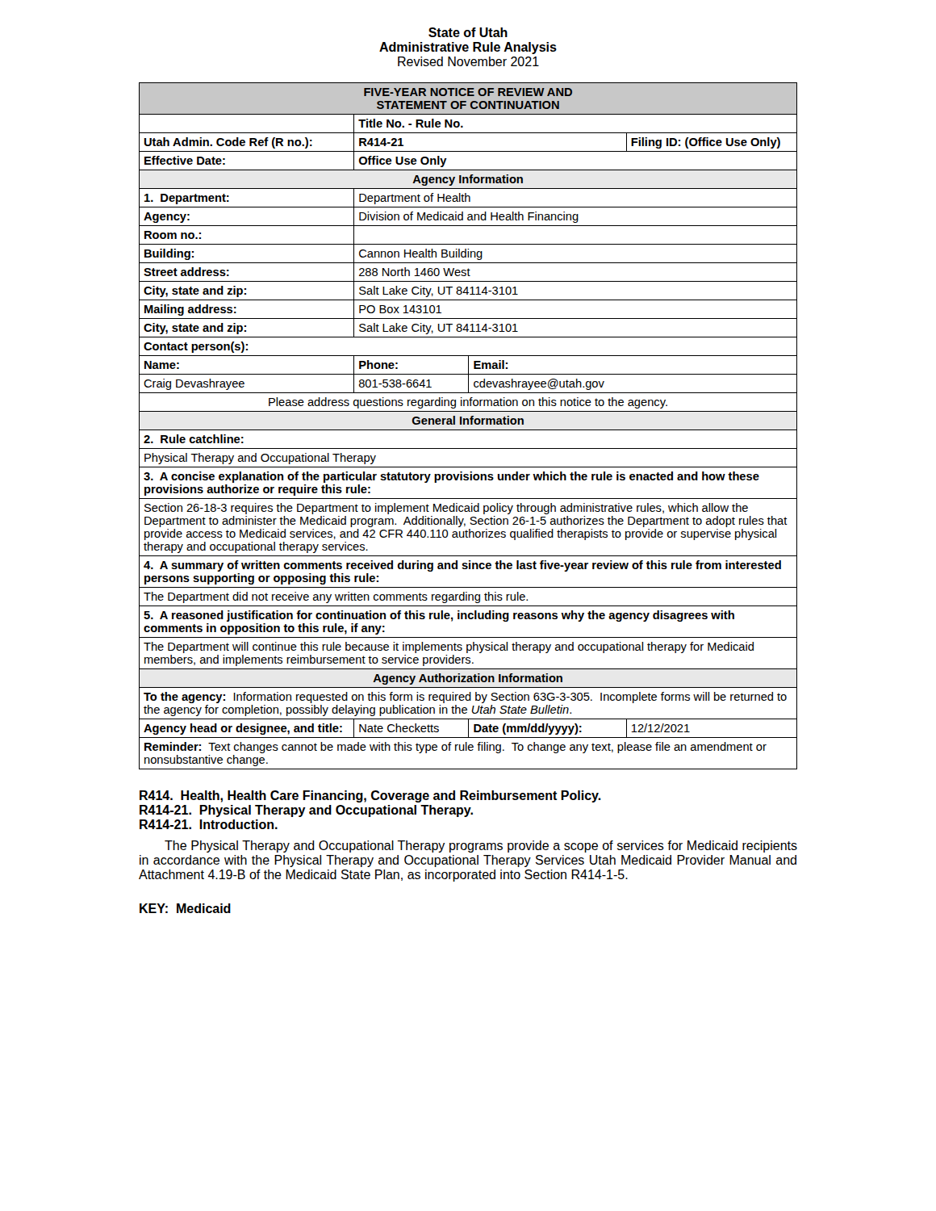State of Utah
Administrative Rule Analysis
Revised November 2021
| FIVE-YEAR NOTICE OF REVIEW AND STATEMENT OF CONTINUATION |
| | Title No. - Rule No. |
| Utah Admin. Code Ref (R no.): | R414-21 | Filing ID: (Office Use Only) |
| Effective Date: | Office Use Only |
| Agency Information |
| 1. Department: | Department of Health |
| Agency: | Division of Medicaid and Health Financing |
| Room no.: | |
| Building: | Cannon Health Building |
| Street address: | 288 North 1460 West |
| City, state and zip: | Salt Lake City, UT 84114-3101 |
| Mailing address: | PO Box 143101 |
| City, state and zip: | Salt Lake City, UT 84114-3101 |
| Contact person(s): |
| Name: | Phone: | Email: |
| Craig Devashrayee | 801-538-6641 | cdevashrayee@utah.gov |
| Please address questions regarding information on this notice to the agency. |
| General Information |
| 2. Rule catchline: |
| Physical Therapy and Occupational Therapy |
| 3. A concise explanation of the particular statutory provisions under which the rule is enacted and how these provisions authorize or require this rule: |
| Section 26-18-3 requires the Department to implement Medicaid policy through administrative rules, which allow the Department to administer the Medicaid program. Additionally, Section 26-1-5 authorizes the Department to adopt rules that provide access to Medicaid services, and 42 CFR 440.110 authorizes qualified therapists to provide or supervise physical therapy and occupational therapy services. |
| 4. A summary of written comments received during and since the last five-year review of this rule from interested persons supporting or opposing this rule: |
| The Department did not receive any written comments regarding this rule. |
| 5. A reasoned justification for continuation of this rule, including reasons why the agency disagrees with comments in opposition to this rule, if any: |
| The Department will continue this rule because it implements physical therapy and occupational therapy for Medicaid members, and implements reimbursement to service providers. |
| Agency Authorization Information |
| To the agency: Information requested on this form is required by Section 63G-3-305. Incomplete forms will be returned to the agency for completion, possibly delaying publication in the Utah State Bulletin . |
| Agency head or designee, and title: | Nate Checketts | Date (mm/dd/yyyy): | 12/12/2021 |
| Reminder: Text changes cannot be made with this type of rule filing. To change any text, please file an amendment or nonsubstantive change. |
R414. Health, Health Care Financing, Coverage and Reimbursement Policy.
R414-21. Physical Therapy and Occupational Therapy.
R414-21. Introduction.
The Physical Therapy and Occupational Therapy programs provide a scope of services for Medicaid recipients in accordance with the Physical Therapy and Occupational Therapy Services Utah Medicaid Provider Manual and Attachment 4.19-B of the Medicaid State Plan, as incorporated into Section R414-1-5.
KEY: Medicaid